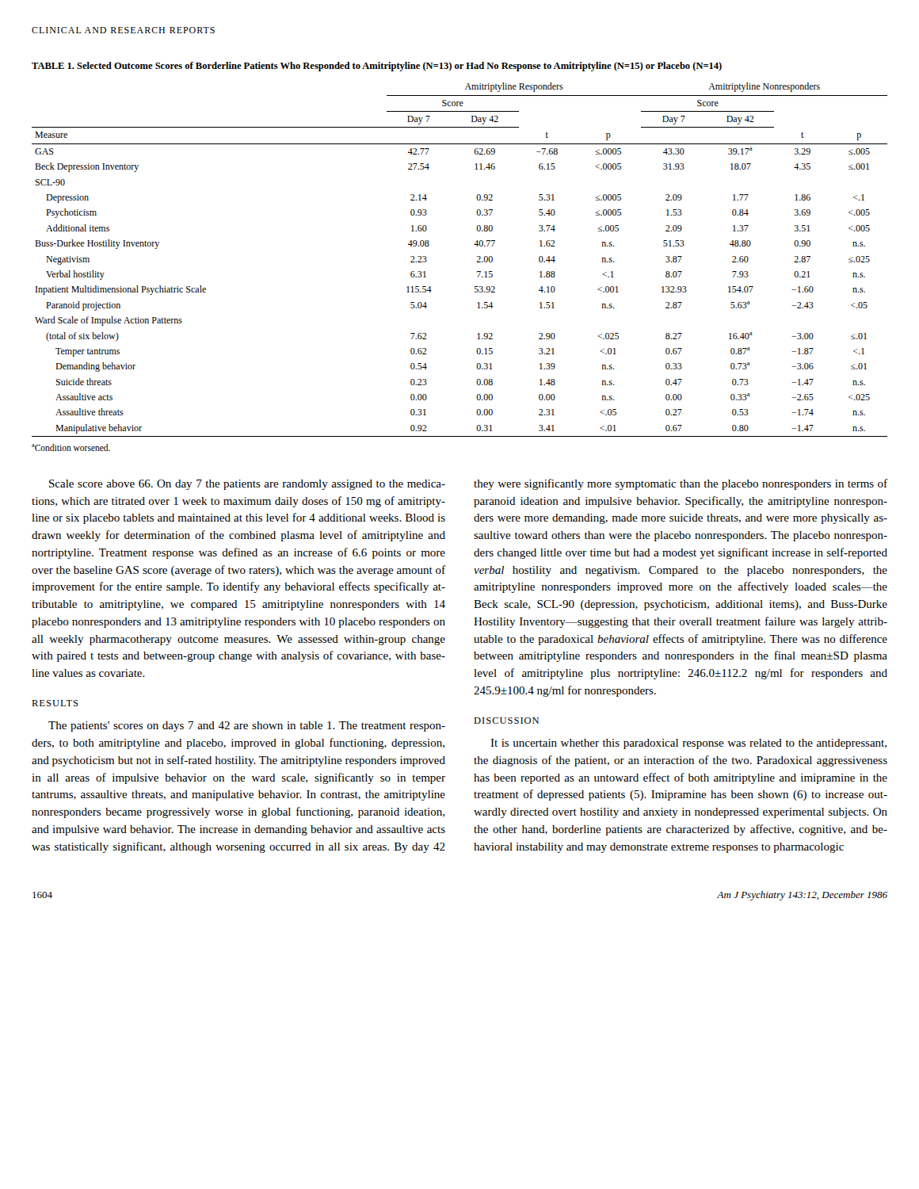CLINICAL AND RESEARCH REPORTS
TABLE 1. Selected Outcome Scores of Borderline Patients Who Responded to Amitriptyline (N=13) or Had No Response to Amitriptyline (N=15) or Placebo (N=14)
| | Amitriptyline Responders | Amitriptyline Nonresponders |
| --- | --- | --- |
| Score | | | Score | | |
| Day 7 | Day 42 | Day 7 | Day 42 |
| Measure | | | t | p | | | t | p |
| GAS | 42.77 | 62.69 | −7.68 | ≤.0005 | 43.30 | 39.17 a | 3.29 | ≤.005 |
| Beck Depression Inventory | 27.54 | 11.46 | 6.15 | <.0005 | 31.93 | 18.07 | 4.35 | ≤.001 |
| SCL-90 | | | | | | | | |
| Depression | 2.14 | 0.92 | 5.31 | ≤.0005 | 2.09 | 1.77 | 1.86 | <.1 |
| Psychoticism | 0.93 | 0.37 | 5.40 | ≤.0005 | 1.53 | 0.84 | 3.69 | <.005 |
| Additional items | 1.60 | 0.80 | 3.74 | ≤.005 | 2.09 | 1.37 | 3.51 | <.005 |
| Buss-Durkee Hostility Inventory | 49.08 | 40.77 | 1.62 | n.s. | 51.53 | 48.80 | 0.90 | n.s. |
| Negativism | 2.23 | 2.00 | 0.44 | n.s. | 3.87 | 2.60 | 2.87 | ≤.025 |
| Verbal hostility | 6.31 | 7.15 | 1.88 | <.1 | 8.07 | 7.93 | 0.21 | n.s. |
| Inpatient Multidimensional Psychiatric Scale | 115.54 | 53.92 | 4.10 | <.001 | 132.93 | 154.07 | −1.60 | n.s. |
| Paranoid projection | 5.04 | 1.54 | 1.51 | n.s. | 2.87 | 5.63 a | −2.43 | <.05 |
| Ward Scale of Impulse Action Patterns | | | | | | | | |
| (total of six below) | 7.62 | 1.92 | 2.90 | <.025 | 8.27 | 16.40 a | −3.00 | ≤.01 |
| Temper tantrums | 0.62 | 0.15 | 3.21 | <.01 | 0.67 | 0.87 a | −1.87 | <.1 |
| Demanding behavior | 0.54 | 0.31 | 1.39 | n.s. | 0.33 | 0.73 a | −3.06 | ≤.01 |
| Suicide threats | 0.23 | 0.08 | 1.48 | n.s. | 0.47 | 0.73 | −1.47 | n.s. |
| Assaultive acts | 0.00 | 0.00 | 0.00 | n.s. | 0.00 | 0.33 a | −2.65 | <.025 |
| Assaultive threats | 0.31 | 0.00 | 2.31 | <.05 | 0.27 | 0.53 | −1.74 | n.s. |
| Manipulative behavior | 0.92 | 0.31 | 3.41 | <.01 | 0.67 | 0.80 | −1.47 | n.s. |
aCondition worsened.
Scale score above 66. On day 7 the patients are randomly assigned to the medications, which are titrated over 1 week to maximum daily doses of 150 mg of amitriptyline or six placebo tablets and maintained at this level for 4 additional weeks. Blood is drawn weekly for determination of the combined plasma level of amitriptyline and nortriptyline. Treatment response was defined as an increase of 6.6 points or more over the baseline GAS score (average of two raters), which was the average amount of improvement for the entire sample. To identify any behavioral effects specifically attributable to amitriptyline, we compared 15 amitriptyline nonresponders with 14 placebo nonresponders and 13 amitriptyline responders with 10 placebo responders on all weekly pharmacotherapy outcome measures. We assessed within-group change with paired t tests and between-group change with analysis of covariance, with baseline values as covariate.
RESULTS
The patients' scores on days 7 and 42 are shown in table 1. The treatment responders, to both amitriptyline and placebo, improved in global functioning, depression, and psychoticism but not in self-rated hostility. The amitriptyline responders improved in all areas of impulsive behavior on the ward scale, significantly so in temper tantrums, assaultive threats, and manipulative behavior. In contrast, the amitriptyline nonresponders became progressively worse in global functioning, paranoid ideation, and impulsive ward behavior. The increase in demanding behavior and assaultive acts was statistically significant, although worsening occurred in all six areas. By day 42 they were significantly more symptomatic than the placebo nonresponders in terms of paranoid ideation and impulsive behavior. Specifically, the amitriptyline nonresponders were more demanding, made more suicide threats, and were more physically assaultive toward others than were the placebo nonresponders. The placebo nonresponders changed little over time but had a modest yet significant increase in self-reported verbal hostility and negativism. Compared to the placebo nonresponders, the amitriptyline nonresponders improved more on the affectively loaded scales—the Beck scale, SCL-90 (depression, psychoticism, additional items), and Buss-Durke Hostility Inventory—suggesting that their overall treatment failure was largely attributable to the paradoxical behavioral effects of amitriptyline. There was no difference between amitriptyline responders and nonresponders in the final mean±SD plasma level of amitriptyline plus nortriptyline: 246.0±112.2 ng/ml for responders and 245.9±100.4 ng/ml for nonresponders.
DISCUSSION
It is uncertain whether this paradoxical response was related to the antidepressant, the diagnosis of the patient, or an interaction of the two. Paradoxical aggressiveness has been reported as an untoward effect of both amitriptyline and imipramine in the treatment of depressed patients (5). Imipramine has been shown (6) to increase outwardly directed overt hostility and anxiety in nondepressed experimental subjects. On the other hand, borderline patients are characterized by affective, cognitive, and behavioral instability and may demonstrate extreme responses to pharmacologic
1604
Am J Psychiatry 143:12, December 1986